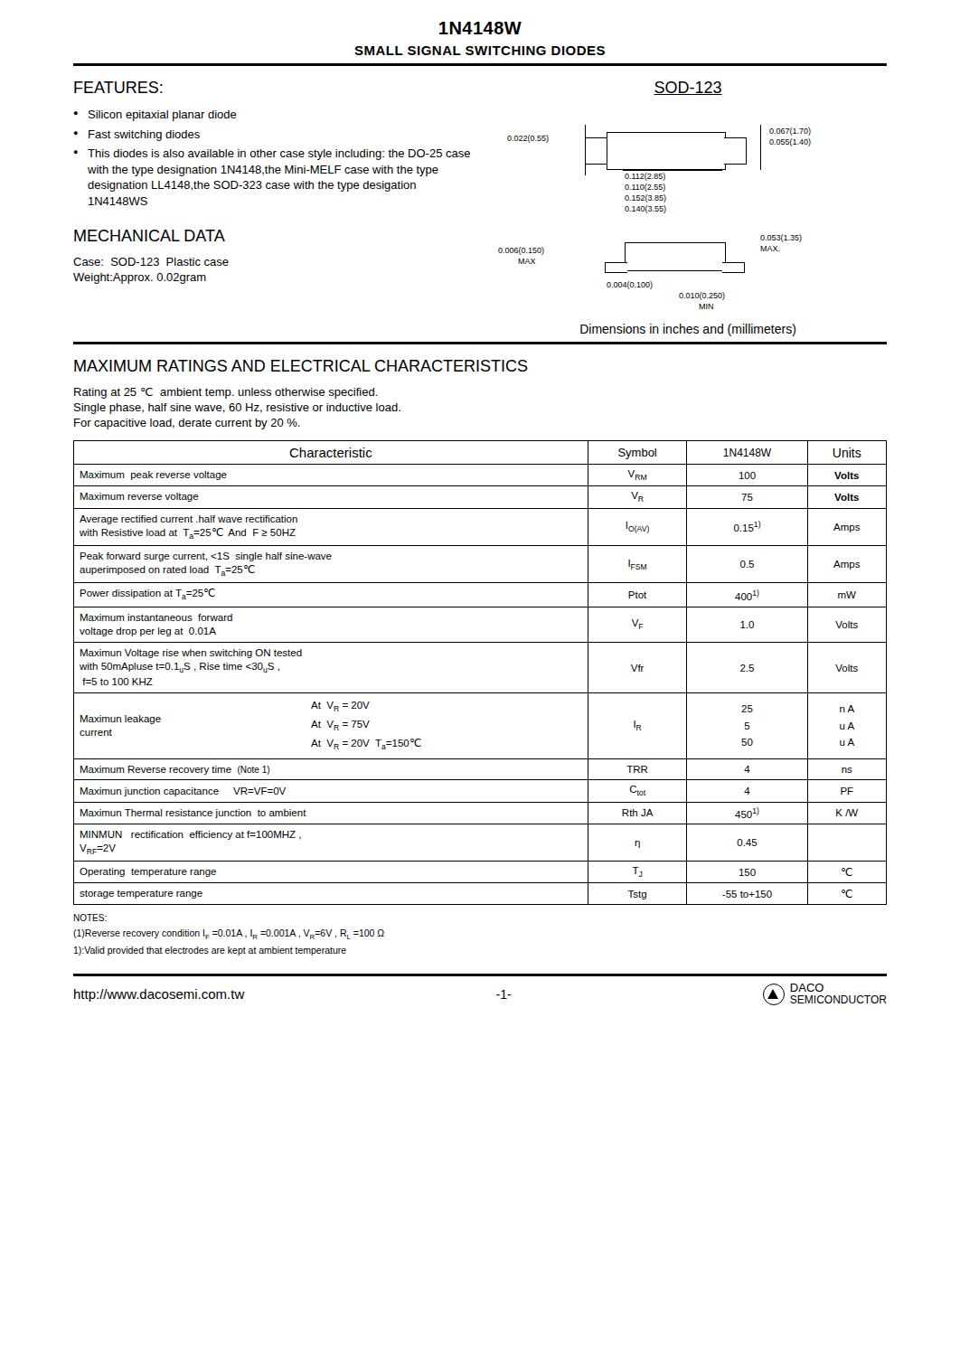1N4148W
SMALL SIGNAL SWITCHING DIODES
FEATURES:
Silicon epitaxial planar diode
Fast switching diodes
This diodes is also available in other case style including: the DO-25 case with the type designation 1N4148,the Mini-MELF case with the type designation LL4148,the SOD-323 case with the type desigation 1N4148WS
MECHANICAL DATA
Case: SOD-123 Plastic case
Weight:Approx. 0.02gram
SOD-123
0.022(0.55)
0.067(1.70)
0.055(1.40)
0.112(2.85)
0.110(2.55)
0.152(3.85)
0.140(3.55)
0.006(0.150)
MAX
0.053(1.35)
MAX.
0.004(0.100)
0.010(0.250)
MIN
Dimensions in inches and (millimeters)
MAXIMUM RATINGS AND ELECTRICAL CHARACTERISTICS
Rating at 25 ℃ ambient temp. unless otherwise specified.
Single phase, half sine wave, 60 Hz, resistive or inductive load.
For capacitive load, derate current by 20 %.
| Characteristic | Symbol | 1N4148W | Units |
| --- | --- | --- | --- |
| Maximum peak reverse voltage | V RM | 100 | Volts |
| Maximum reverse voltage | V R | 75 | Volts |
| Average rectified current .half wave rectification with Resistive load at T a =25℃ And F ≥ 50HZ | I O(AV) | 0.15 1) | Amps |
| Peak forward surge current, <1S single half sine-wave auperimposed on rated load T a =25℃ | I FSM | 0.5 | Amps |
| Power dissipation at T a =25℃ | Ptot | 400 1) | mW |
| Maximum instantaneous forward voltage drop per leg at 0.01A | V F | 1.0 | Volts |
| Maximun Voltage rise when switching ON tested with 50mApluse t=0.1 u S , Rise time <30 u S , f=5 to 100 KHZ | Vfr | 2.5 | Volts |
| / Maximun leakage current / At V R = 20V At V R = 75V At V R = 20V T a =150℃ / | I R | 25 5 50 | n A u A u A |
| Maximum Reverse recovery time (Note 1) | TRR | 4 | ns |
| Maximun junction capacitance VR=VF=0V | C tot | 4 | PF |
| Maximun Thermal resistance junction to ambient | Rth JA | 450 1) | K /W |
| MINMUN rectification efficiency at f=100MHZ , V RF =2V | η | 0.45 | |
| Operating temperature range | T J | 150 | ℃ |
| storage temperature range | Tstg | -55 to+150 | ℃ |
NOTES:
(1)Reverse recovery condition IF =0.01A , IR =0.001A , VR=6V , RL =100 Ω
1):Valid provided that electrodes are kept at ambient temperature
http://www.dacosemi.com.tw
-1-
DACO
SEMICONDUCTOR